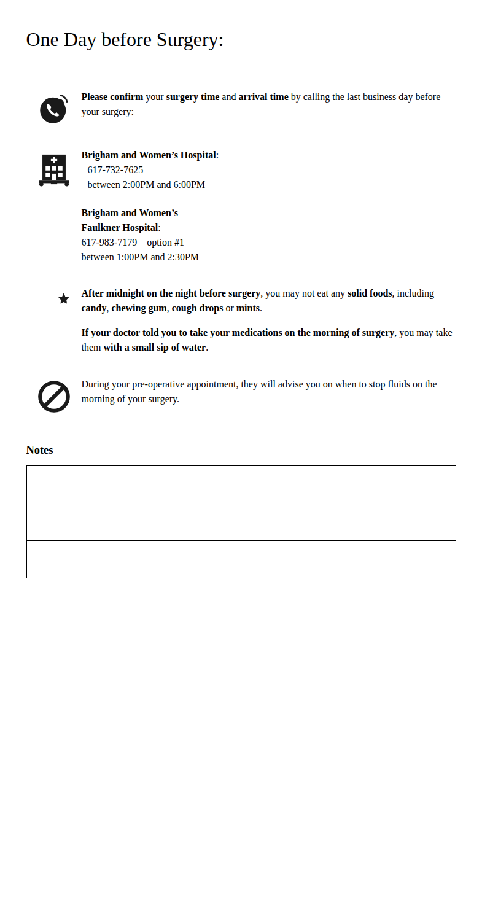One Day before Surgery:
Please confirm your surgery time and arrival time by calling the last business day before your surgery:
Brigham and Women’s Hospital:
617-732-7625
between 2:00PM and 6:00PM
Brigham and Women’s
Faulkner Hospital:
617-983-7179 option #1
between 1:00PM and 2:30PM
After midnight on the night before surgery, you may not eat any solid foods, including candy, chewing gum, cough drops or mints.
If your doctor told you to take your medications on the morning of surgery, you may take them with a small sip of water.
During your pre-operative appointment, they will advise you on when to stop fluids on the morning of your surgery.
Notes